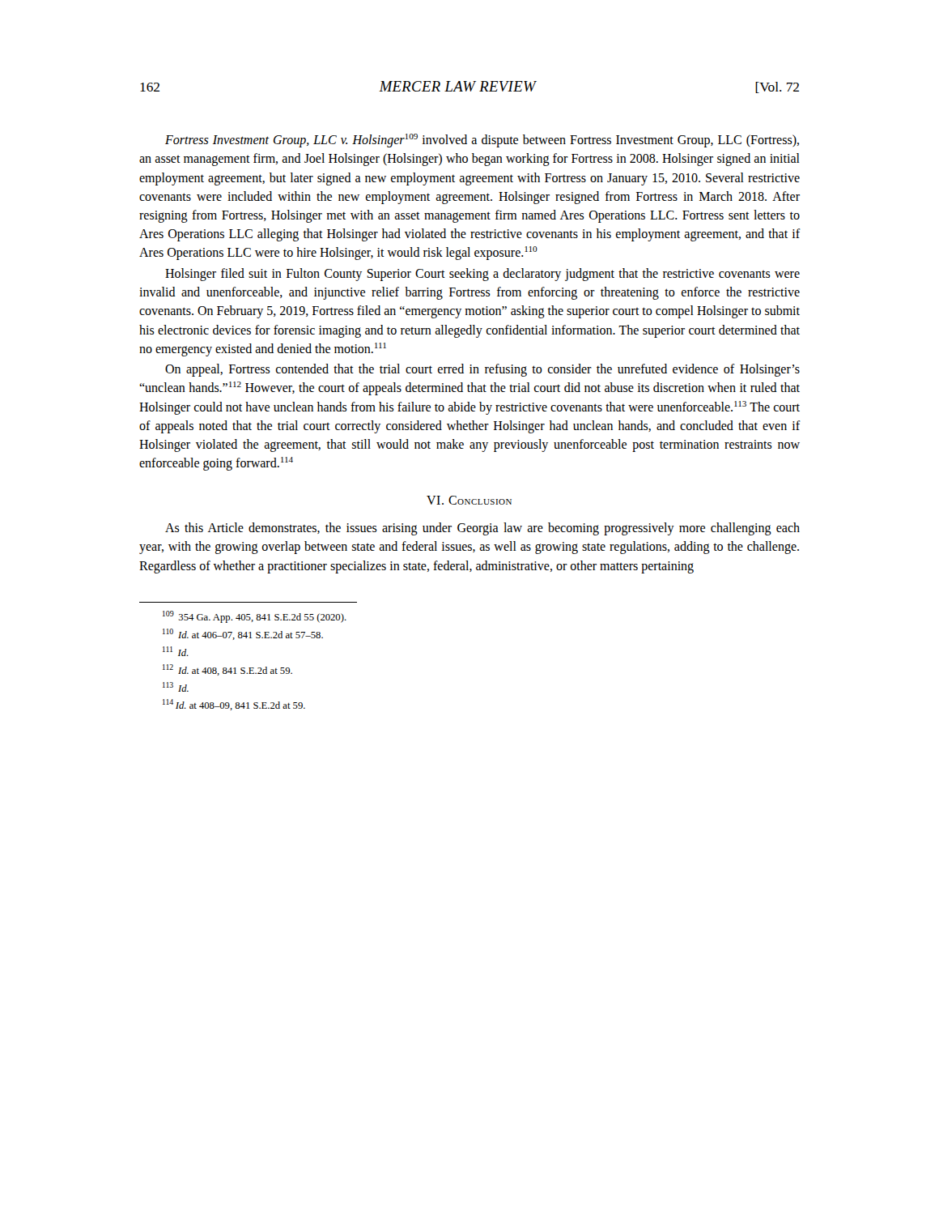162 MERCER LAW REVIEW [Vol. 72
Fortress Investment Group, LLC v. Holsinger109 involved a dispute between Fortress Investment Group, LLC (Fortress), an asset management firm, and Joel Holsinger (Holsinger) who began working for Fortress in 2008. Holsinger signed an initial employment agreement, but later signed a new employment agreement with Fortress on January 15, 2010. Several restrictive covenants were included within the new employment agreement. Holsinger resigned from Fortress in March 2018. After resigning from Fortress, Holsinger met with an asset management firm named Ares Operations LLC. Fortress sent letters to Ares Operations LLC alleging that Holsinger had violated the restrictive covenants in his employment agreement, and that if Ares Operations LLC were to hire Holsinger, it would risk legal exposure.110
Holsinger filed suit in Fulton County Superior Court seeking a declaratory judgment that the restrictive covenants were invalid and unenforceable, and injunctive relief barring Fortress from enforcing or threatening to enforce the restrictive covenants. On February 5, 2019, Fortress filed an “emergency motion” asking the superior court to compel Holsinger to submit his electronic devices for forensic imaging and to return allegedly confidential information. The superior court determined that no emergency existed and denied the motion.111
On appeal, Fortress contended that the trial court erred in refusing to consider the unrefuted evidence of Holsinger’s “unclean hands.”112 However, the court of appeals determined that the trial court did not abuse its discretion when it ruled that Holsinger could not have unclean hands from his failure to abide by restrictive covenants that were unenforceable.113 The court of appeals noted that the trial court correctly considered whether Holsinger had unclean hands, and concluded that even if Holsinger violated the agreement, that still would not make any previously unenforceable post termination restraints now enforceable going forward.114
VI. Conclusion
As this Article demonstrates, the issues arising under Georgia law are becoming progressively more challenging each year, with the growing overlap between state and federal issues, as well as growing state regulations, adding to the challenge. Regardless of whether a practitioner specializes in state, federal, administrative, or other matters pertaining
109 354 Ga. App. 405, 841 S.E.2d 55 (2020).
110 Id. at 406–07, 841 S.E.2d at 57–58.
111 Id.
112 Id. at 408, 841 S.E.2d at 59.
113 Id.
114 Id. at 408–09, 841 S.E.2d at 59.